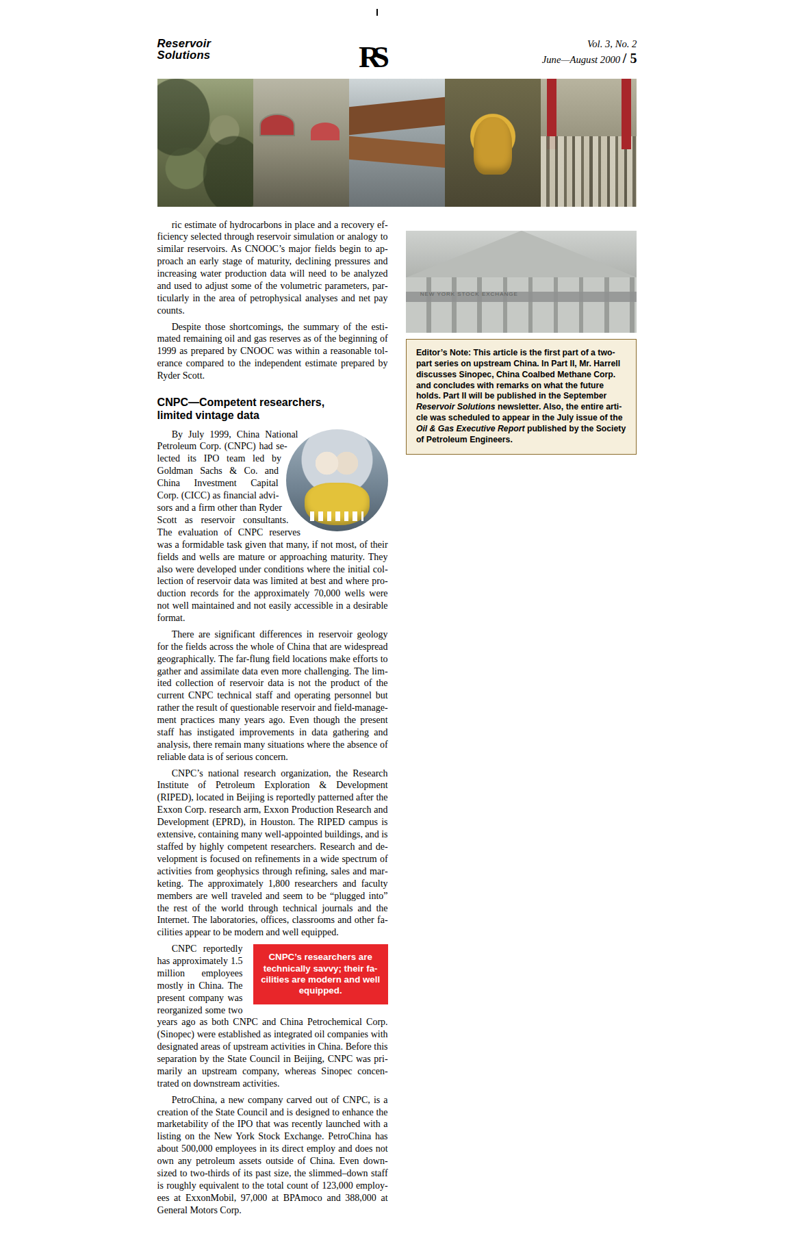Reservoir
Solutions
RS
Vol. 3, No. 2
June—August 2000 / 5
ric estimate of hydrocarbons in place and a recovery efficiency selected through reservoir simulation or analogy to similar reservoirs. As CNOOC’s major fields begin to approach an early stage of maturity, declining pressures and increasing water production data will need to be analyzed and used to adjust some of the volumetric parameters, particularly in the area of petrophysical analyses and net pay counts.
Despite those shortcomings, the summary of the estimated remaining oil and gas reserves as of the beginning of 1999 as prepared by CNOOC was within a reasonable tolerance compared to the independent estimate prepared by Ryder Scott.
CNPC—Competent researchers,
limited vintage data
By July 1999, China National Petroleum Corp. (CNPC) had selected its IPO team led by Goldman Sachs & Co. and China Investment Capital Corp. (CICC) as financial advisors and a firm other than Ryder Scott as reservoir consultants. The evaluation of CNPC reserves was a formidable task given that many, if not most, of their fields and wells are mature or approaching maturity. They also were developed under conditions where the initial collection of reservoir data was limited at best and where production records for the approximately 70,000 wells were not well maintained and not easily accessible in a desirable format.
There are significant differences in reservoir geology for the fields across the whole of China that are widespread geographically. The far-flung field locations make efforts to gather and assimilate data even more challenging. The limited collection of reservoir data is not the product of the current CNPC technical staff and operating personnel but rather the result of questionable reservoir and field-management practices many years ago. Even though the present staff has instigated improvements in data gathering and analysis, there remain many situations where the absence of reliable data is of serious concern.
CNPC’s national research organization, the Research Institute of Petroleum Exploration & Development (RIPED), located in Beijing is reportedly patterned after the Exxon Corp. research arm, Exxon Production Research and Development (EPRD), in Houston. The RIPED campus is extensive, containing many well-appointed buildings, and is staffed by highly competent researchers. Research and development is focused on refinements in a wide spectrum of activities from geophysics through refining, sales and marketing. The approximately 1,800 researchers and faculty members are well traveled and seem to be “plugged into” the rest of the world through technical journals and the Internet. The laboratories, offices, classrooms and other facilities appear to be modern and well equipped.
CNPC’s researchers are technically savvy; their facilities are modern and well equipped.
CNPC reportedly has approximately 1.5 million employees mostly in China. The present company was reorganized some two years ago as both CNPC and China Petrochemical Corp. (Sinopec) were established as integrated oil companies with designated areas of upstream activities in China. Before this separation by the State Council in Beijing, CNPC was primarily an upstream company, whereas Sinopec concentrated on downstream activities.
PetroChina, a new company carved out of CNPC, is a creation of the State Council and is designed to enhance the marketability of the IPO that was recently launched with a listing on the New York Stock Exchange. PetroChina has about 500,000 employees in its direct employ and does not own any petroleum assets outside of China. Even downsized to two-thirds of its past size, the slimmed–down staff is roughly equivalent to the total count of 123,000 employees at ExxonMobil, 97,000 at BPAmoco and 388,000 at General Motors Corp.
NEW YORK STOCK EXCHANGE
Editor’s Note: This article is the first part of a two-part series on upstream China. In Part II, Mr. Harrell discusses Sinopec, China Coalbed Methane Corp. and concludes with remarks on what the future holds. Part II will be published in the September Reservoir Solutions newsletter. Also, the entire article was scheduled to appear in the July issue of the Oil & Gas Executive Report published by the Society of Petroleum Engineers.